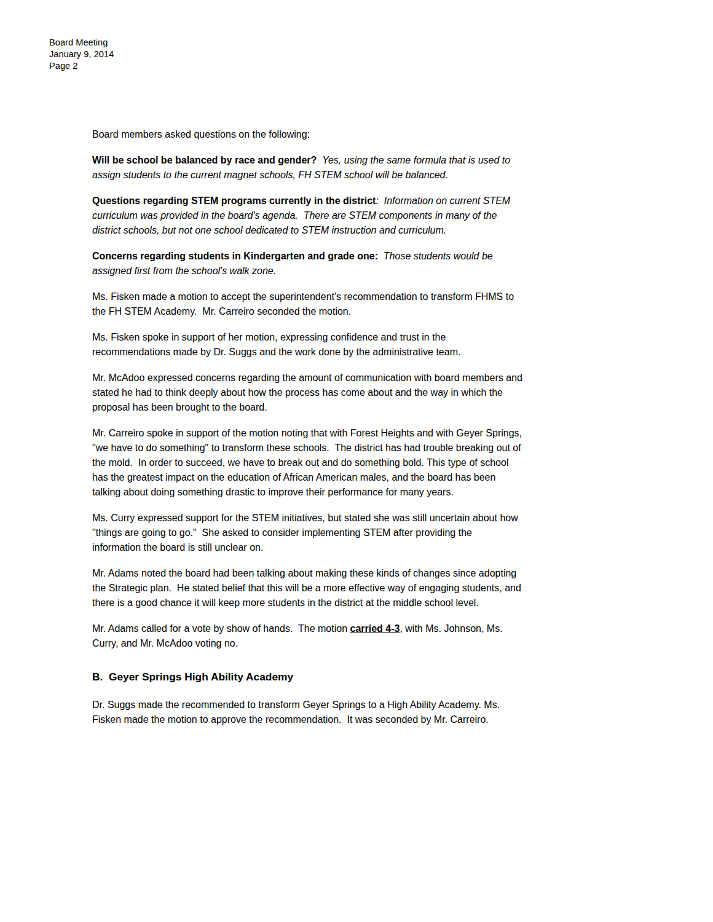Board Meeting
January 9, 2014
Page 2
Board members asked questions on the following:
Will be school be balanced by race and gender? Yes, using the same formula that is used to assign students to the current magnet schools, FH STEM school will be balanced.
Questions regarding STEM programs currently in the district: Information on current STEM curriculum was provided in the board's agenda. There are STEM components in many of the district schools, but not one school dedicated to STEM instruction and curriculum.
Concerns regarding students in Kindergarten and grade one: Those students would be assigned first from the school's walk zone.
Ms. Fisken made a motion to accept the superintendent's recommendation to transform FHMS to the FH STEM Academy. Mr. Carreiro seconded the motion.
Ms. Fisken spoke in support of her motion, expressing confidence and trust in the recommendations made by Dr. Suggs and the work done by the administrative team.
Mr. McAdoo expressed concerns regarding the amount of communication with board members and stated he had to think deeply about how the process has come about and the way in which the proposal has been brought to the board.
Mr. Carreiro spoke in support of the motion noting that with Forest Heights and with Geyer Springs, "we have to do something" to transform these schools. The district has had trouble breaking out of the mold. In order to succeed, we have to break out and do something bold. This type of school has the greatest impact on the education of African American males, and the board has been talking about doing something drastic to improve their performance for many years.
Ms. Curry expressed support for the STEM initiatives, but stated she was still uncertain about how "things are going to go." She asked to consider implementing STEM after providing the information the board is still unclear on.
Mr. Adams noted the board had been talking about making these kinds of changes since adopting the Strategic plan. He stated belief that this will be a more effective way of engaging students, and there is a good chance it will keep more students in the district at the middle school level.
Mr. Adams called for a vote by show of hands. The motion carried 4-3, with Ms. Johnson, Ms. Curry, and Mr. McAdoo voting no.
B. Geyer Springs High Ability Academy
Dr. Suggs made the recommended to transform Geyer Springs to a High Ability Academy. Ms. Fisken made the motion to approve the recommendation. It was seconded by Mr. Carreiro.